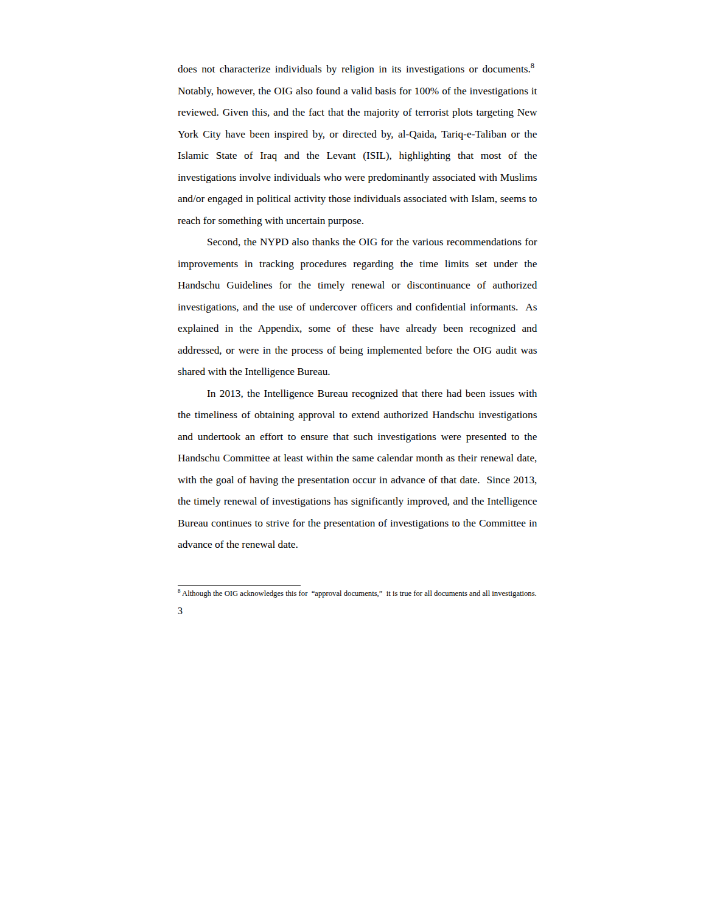does not characterize individuals by religion in its investigations or documents.8 Notably, however, the OIG also found a valid basis for 100% of the investigations it reviewed. Given this, and the fact that the majority of terrorist plots targeting New York City have been inspired by, or directed by, al-Qaida, Tariq-e-Taliban or the Islamic State of Iraq and the Levant (ISIL), highlighting that most of the investigations involve individuals who were predominantly associated with Muslims and/or engaged in political activity those individuals associated with Islam, seems to reach for something with uncertain purpose.
Second, the NYPD also thanks the OIG for the various recommendations for improvements in tracking procedures regarding the time limits set under the Handschu Guidelines for the timely renewal or discontinuance of authorized investigations, and the use of undercover officers and confidential informants. As explained in the Appendix, some of these have already been recognized and addressed, or were in the process of being implemented before the OIG audit was shared with the Intelligence Bureau.
In 2013, the Intelligence Bureau recognized that there had been issues with the timeliness of obtaining approval to extend authorized Handschu investigations and undertook an effort to ensure that such investigations were presented to the Handschu Committee at least within the same calendar month as their renewal date, with the goal of having the presentation occur in advance of that date. Since 2013, the timely renewal of investigations has significantly improved, and the Intelligence Bureau continues to strive for the presentation of investigations to the Committee in advance of the renewal date.
8 Although the OIG acknowledges this for “approval documents,” it is true for all documents and all investigations.
3